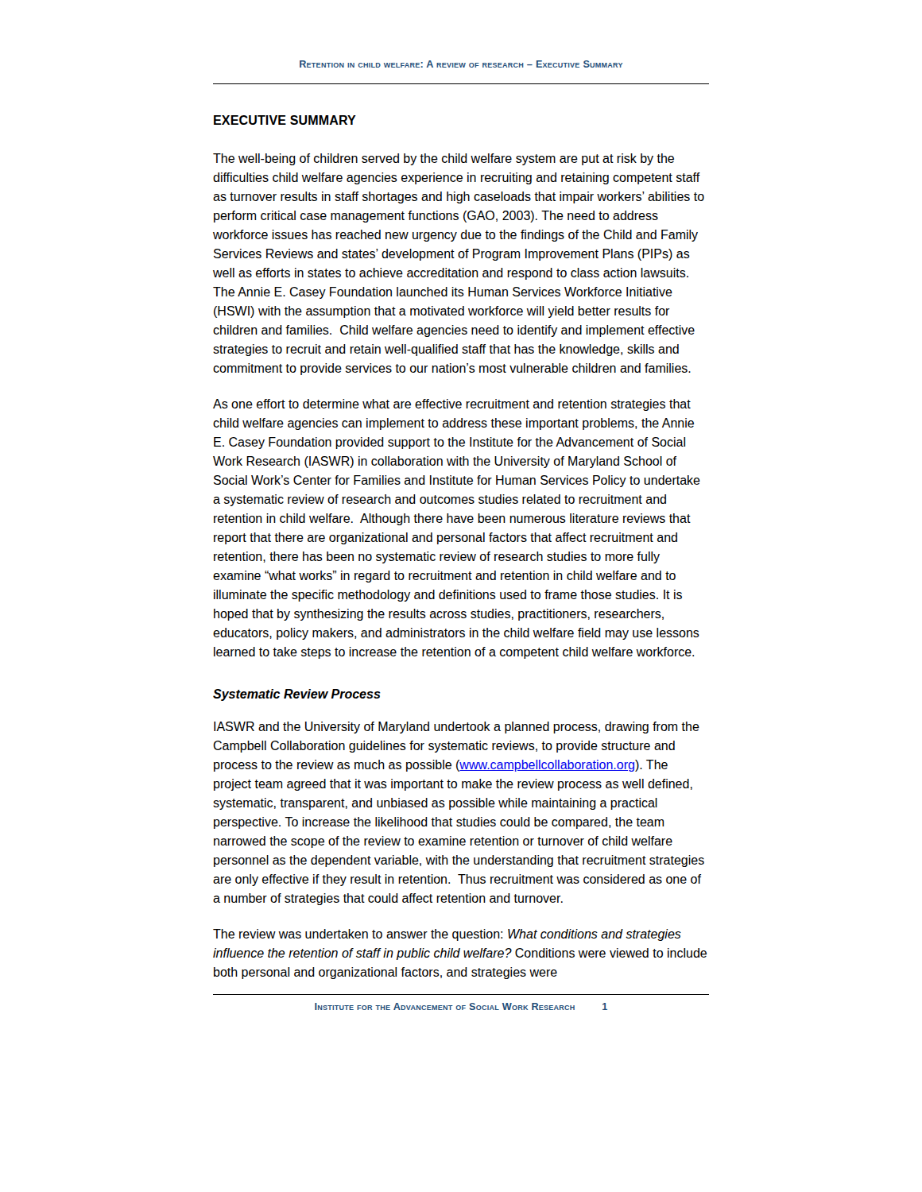Retention in child welfare: A review of research – Executive Summary
EXECUTIVE SUMMARY
The well-being of children served by the child welfare system are put at risk by the difficulties child welfare agencies experience in recruiting and retaining competent staff as turnover results in staff shortages and high caseloads that impair workers’ abilities to perform critical case management functions (GAO, 2003). The need to address workforce issues has reached new urgency due to the findings of the Child and Family Services Reviews and states’ development of Program Improvement Plans (PIPs) as well as efforts in states to achieve accreditation and respond to class action lawsuits. The Annie E. Casey Foundation launched its Human Services Workforce Initiative (HSWI) with the assumption that a motivated workforce will yield better results for children and families. Child welfare agencies need to identify and implement effective strategies to recruit and retain well-qualified staff that has the knowledge, skills and commitment to provide services to our nation’s most vulnerable children and families.
As one effort to determine what are effective recruitment and retention strategies that child welfare agencies can implement to address these important problems, the Annie E. Casey Foundation provided support to the Institute for the Advancement of Social Work Research (IASWR) in collaboration with the University of Maryland School of Social Work’s Center for Families and Institute for Human Services Policy to undertake a systematic review of research and outcomes studies related to recruitment and retention in child welfare. Although there have been numerous literature reviews that report that there are organizational and personal factors that affect recruitment and retention, there has been no systematic review of research studies to more fully examine “what works” in regard to recruitment and retention in child welfare and to illuminate the specific methodology and definitions used to frame those studies. It is hoped that by synthesizing the results across studies, practitioners, researchers, educators, policy makers, and administrators in the child welfare field may use lessons learned to take steps to increase the retention of a competent child welfare workforce.
Systematic Review Process
IASWR and the University of Maryland undertook a planned process, drawing from the Campbell Collaboration guidelines for systematic reviews, to provide structure and process to the review as much as possible (www.campbellcollaboration.org). The project team agreed that it was important to make the review process as well defined, systematic, transparent, and unbiased as possible while maintaining a practical perspective. To increase the likelihood that studies could be compared, the team narrowed the scope of the review to examine retention or turnover of child welfare personnel as the dependent variable, with the understanding that recruitment strategies are only effective if they result in retention. Thus recruitment was considered as one of a number of strategies that could affect retention and turnover.
The review was undertaken to answer the question: What conditions and strategies influence the retention of staff in public child welfare? Conditions were viewed to include both personal and organizational factors, and strategies were
Institute for the Advancement of Social Work Research1